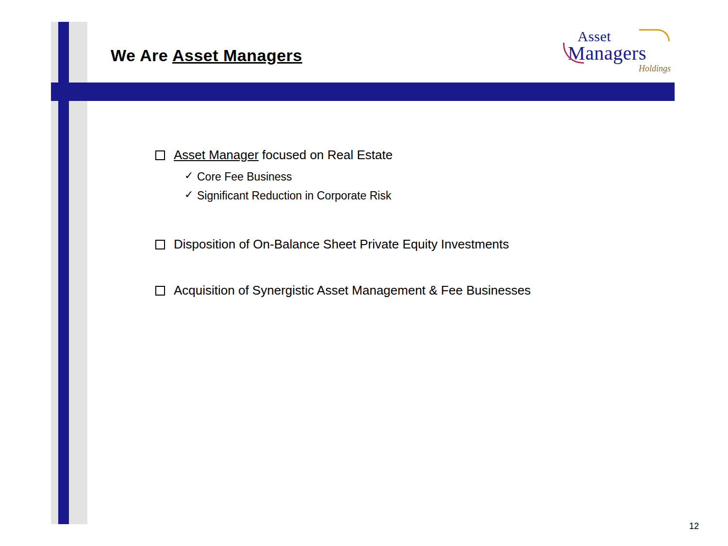We Are Asset Managers
Asset
Managers
Holdings
Asset Manager focused on Real Estate
✓Core Fee Business
✓Significant Reduction in Corporate Risk
Disposition of On-Balance Sheet Private Equity Investments
Acquisition of Synergistic Asset Management & Fee Businesses
12